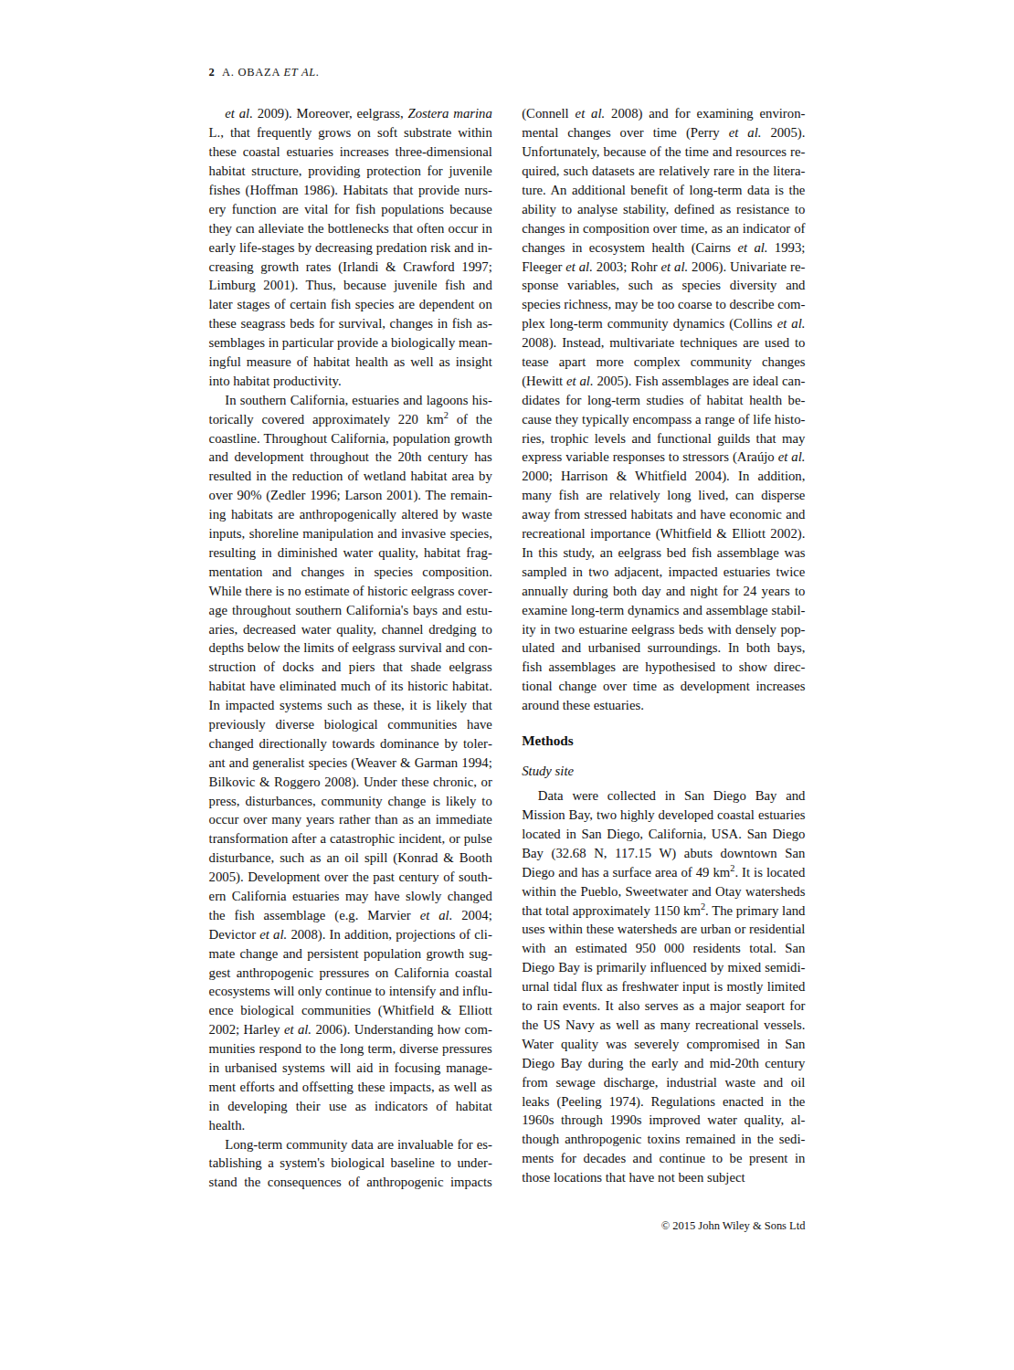2 A. OBAZA ET AL.
et al. 2009). Moreover, eelgrass, Zostera marina L., that frequently grows on soft substrate within these coastal estuaries increases three-dimensional habitat structure, providing protection for juvenile fishes (Hoffman 1986). Habitats that provide nursery function are vital for fish populations because they can alleviate the bottlenecks that often occur in early life-stages by decreasing predation risk and increasing growth rates (Irlandi & Crawford 1997; Limburg 2001). Thus, because juvenile fish and later stages of certain fish species are dependent on these seagrass beds for survival, changes in fish assemblages in particular provide a biologically meaningful measure of habitat health as well as insight into habitat productivity.
In southern California, estuaries and lagoons historically covered approximately 220 km2 of the coastline. Throughout California, population growth and development throughout the 20th century has resulted in the reduction of wetland habitat area by over 90% (Zedler 1996; Larson 2001). The remaining habitats are anthropogenically altered by waste inputs, shoreline manipulation and invasive species, resulting in diminished water quality, habitat fragmentation and changes in species composition. While there is no estimate of historic eelgrass coverage throughout southern California's bays and estuaries, decreased water quality, channel dredging to depths below the limits of eelgrass survival and construction of docks and piers that shade eelgrass habitat have eliminated much of its historic habitat. In impacted systems such as these, it is likely that previously diverse biological communities have changed directionally towards dominance by tolerant and generalist species (Weaver & Garman 1994; Bilkovic & Roggero 2008). Under these chronic, or press, disturbances, community change is likely to occur over many years rather than as an immediate transformation after a catastrophic incident, or pulse disturbance, such as an oil spill (Konrad & Booth 2005). Development over the past century of southern California estuaries may have slowly changed the fish assemblage (e.g. Marvier et al. 2004; Devictor et al. 2008). In addition, projections of climate change and persistent population growth suggest anthropogenic pressures on California coastal ecosystems will only continue to intensify and influence biological communities (Whitfield & Elliott 2002; Harley et al. 2006). Understanding how communities respond to the long term, diverse pressures in urbanised systems will aid in focusing management efforts and offsetting these impacts, as well as in developing their use as indicators of habitat health.
Long-term community data are invaluable for establishing a system's biological baseline to understand the consequences of anthropogenic impacts (Connell et al. 2008) and for examining environmental changes over time (Perry et al. 2005). Unfortunately, because of the time and resources required, such datasets are relatively rare in the literature. An additional benefit of long-term data is the ability to analyse stability, defined as resistance to changes in composition over time, as an indicator of changes in ecosystem health (Cairns et al. 1993; Fleeger et al. 2003; Rohr et al. 2006). Univariate response variables, such as species diversity and species richness, may be too coarse to describe complex long-term community dynamics (Collins et al. 2008). Instead, multivariate techniques are used to tease apart more complex community changes (Hewitt et al. 2005). Fish assemblages are ideal candidates for long-term studies of habitat health because they typically encompass a range of life histories, trophic levels and functional guilds that may express variable responses to stressors (Araújo et al. 2000; Harrison & Whitfield 2004). In addition, many fish are relatively long lived, can disperse away from stressed habitats and have economic and recreational importance (Whitfield & Elliott 2002). In this study, an eelgrass bed fish assemblage was sampled in two adjacent, impacted estuaries twice annually during both day and night for 24 years to examine long-term dynamics and assemblage stability in two estuarine eelgrass beds with densely populated and urbanised surroundings. In both bays, fish assemblages are hypothesised to show directional change over time as development increases around these estuaries.
Methods
Study site
Data were collected in San Diego Bay and Mission Bay, two highly developed coastal estuaries located in San Diego, California, USA. San Diego Bay (32.68 N, 117.15 W) abuts downtown San Diego and has a surface area of 49 km2. It is located within the Pueblo, Sweetwater and Otay watersheds that total approximately 1150 km2. The primary land uses within these watersheds are urban or residential with an estimated 950 000 residents total. San Diego Bay is primarily influenced by mixed semidiurnal tidal flux as freshwater input is mostly limited to rain events. It also serves as a major seaport for the US Navy as well as many recreational vessels. Water quality was severely compromised in San Diego Bay during the early and mid-20th century from sewage discharge, industrial waste and oil leaks (Peeling 1974). Regulations enacted in the 1960s through 1990s improved water quality, although anthropogenic toxins remained in the sediments for decades and continue to be present in those locations that have not been subject
© 2015 John Wiley & Sons Ltd